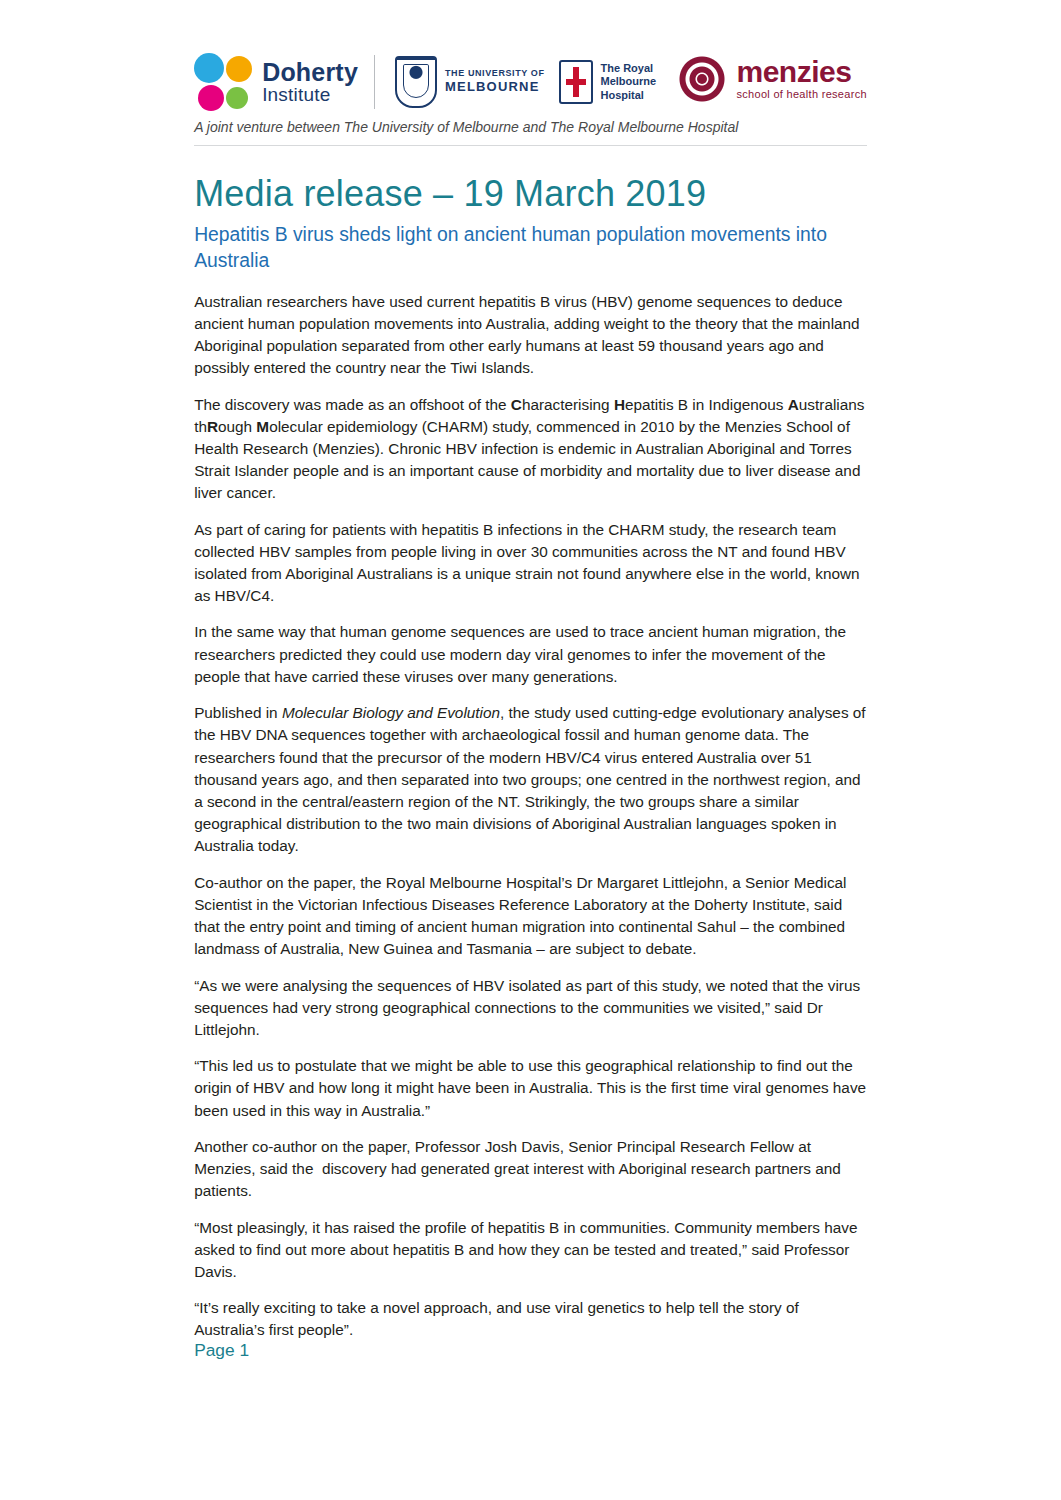Doherty
Institute
The University of Melbourne
The Royal
Melbourne
Hospital
menzies
school of health research
A joint venture between The University of Melbourne and The Royal Melbourne Hospital
Media release – 19 March 2019
Hepatitis B virus sheds light on ancient human population movements into Australia
Australian researchers have used current hepatitis B virus (HBV) genome sequences to deduce ancient human population movements into Australia, adding weight to the theory that the mainland Aboriginal population separated from other early humans at least 59 thousand years ago and possibly entered the country near the Tiwi Islands.
The discovery was made as an offshoot of the Characterising Hepatitis B in Indigenous Australians thRough Molecular epidemiology (CHARM) study, commenced in 2010 by the Menzies School of Health Research (Menzies). Chronic HBV infection is endemic in Australian Aboriginal and Torres Strait Islander people and is an important cause of morbidity and mortality due to liver disease and liver cancer.
As part of caring for patients with hepatitis B infections in the CHARM study, the research team collected HBV samples from people living in over 30 communities across the NT and found HBV isolated from Aboriginal Australians is a unique strain not found anywhere else in the world, known as HBV/C4.
In the same way that human genome sequences are used to trace ancient human migration, the researchers predicted they could use modern day viral genomes to infer the movement of the people that have carried these viruses over many generations.
Published in Molecular Biology and Evolution, the study used cutting-edge evolutionary analyses of the HBV DNA sequences together with archaeological fossil and human genome data. The researchers found that the precursor of the modern HBV/C4 virus entered Australia over 51 thousand years ago, and then separated into two groups; one centred in the northwest region, and a second in the central/eastern region of the NT. Strikingly, the two groups share a similar geographical distribution to the two main divisions of Aboriginal Australian languages spoken in Australia today.
Co-author on the paper, the Royal Melbourne Hospital’s Dr Margaret Littlejohn, a Senior Medical Scientist in the Victorian Infectious Diseases Reference Laboratory at the Doherty Institute, said that the entry point and timing of ancient human migration into continental Sahul – the combined landmass of Australia, New Guinea and Tasmania – are subject to debate.
“As we were analysing the sequences of HBV isolated as part of this study, we noted that the virus sequences had very strong geographical connections to the communities we visited,” said Dr Littlejohn.
“This led us to postulate that we might be able to use this geographical relationship to find out the origin of HBV and how long it might have been in Australia. This is the first time viral genomes have been used in this way in Australia.”
Another co-author on the paper, Professor Josh Davis, Senior Principal Research Fellow at Menzies, said the discovery had generated great interest with Aboriginal research partners and patients.
“Most pleasingly, it has raised the profile of hepatitis B in communities. Community members have asked to find out more about hepatitis B and how they can be tested and treated,” said Professor Davis.
“It’s really exciting to take a novel approach, and use viral genetics to help tell the story of Australia’s first people”.
Page 1